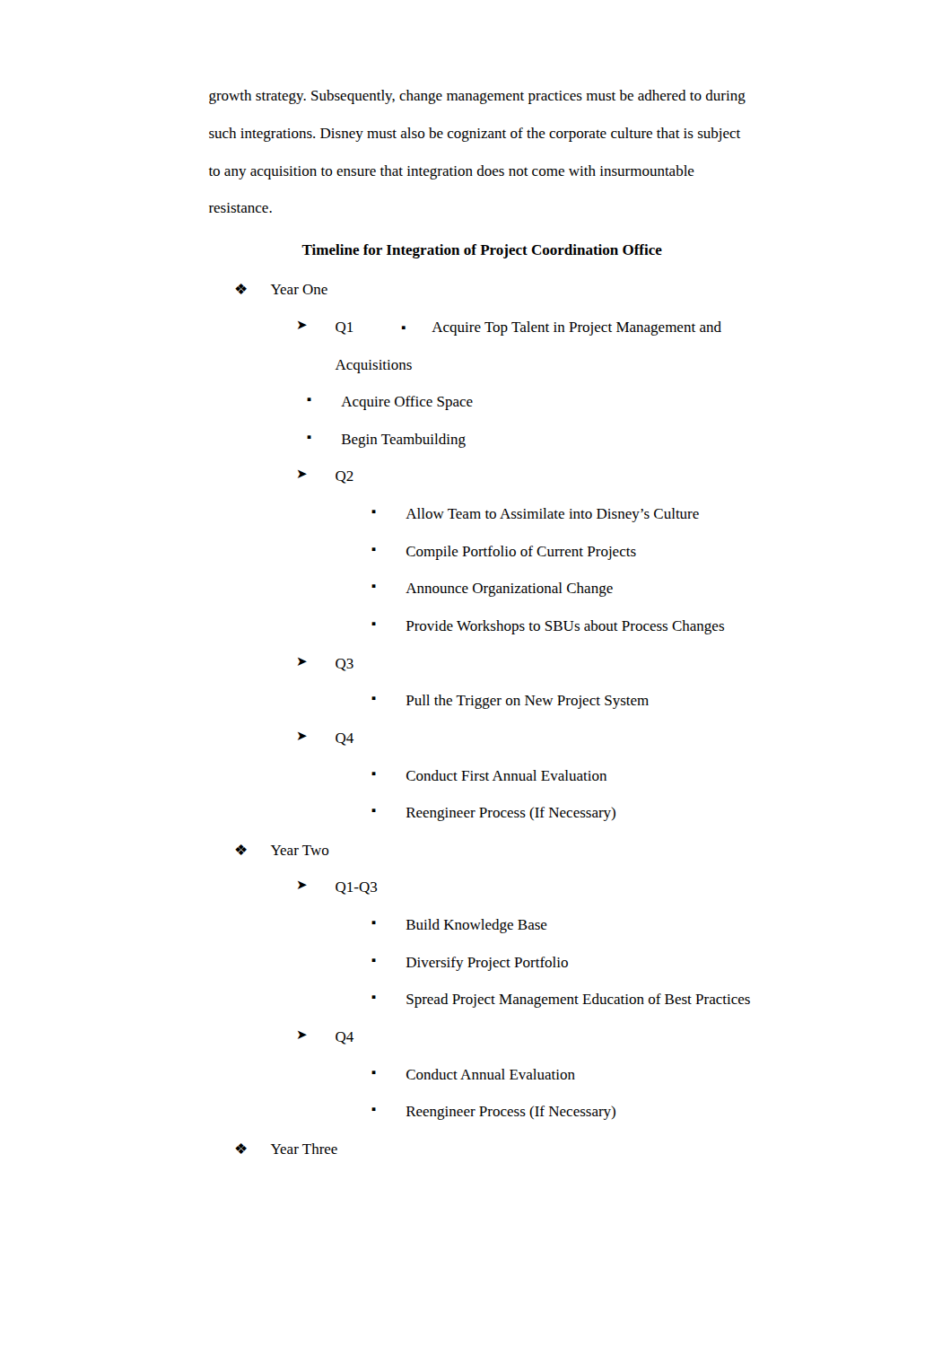growth strategy. Subsequently, change management practices must be adhered to during such integrations. Disney must also be cognizant of the corporate culture that is subject to any acquisition to ensure that integration does not come with insurmountable resistance.
Timeline for Integration of Project Coordination Office
Year One
Q1▪Acquire Top Talent in Project Management and Acquisitions
Acquire Office Space
Begin Teambuilding
Q2
Allow Team to Assimilate into Disney’s Culture
Compile Portfolio of Current Projects
Announce Organizational Change
Provide Workshops to SBUs about Process Changes
Q3
Pull the Trigger on New Project System
Q4
Conduct First Annual Evaluation
Reengineer Process (If Necessary)
Year Two
Q1-Q3
Build Knowledge Base
Diversify Project Portfolio
Spread Project Management Education of Best Practices
Q4
Conduct Annual Evaluation
Reengineer Process (If Necessary)
Year Three